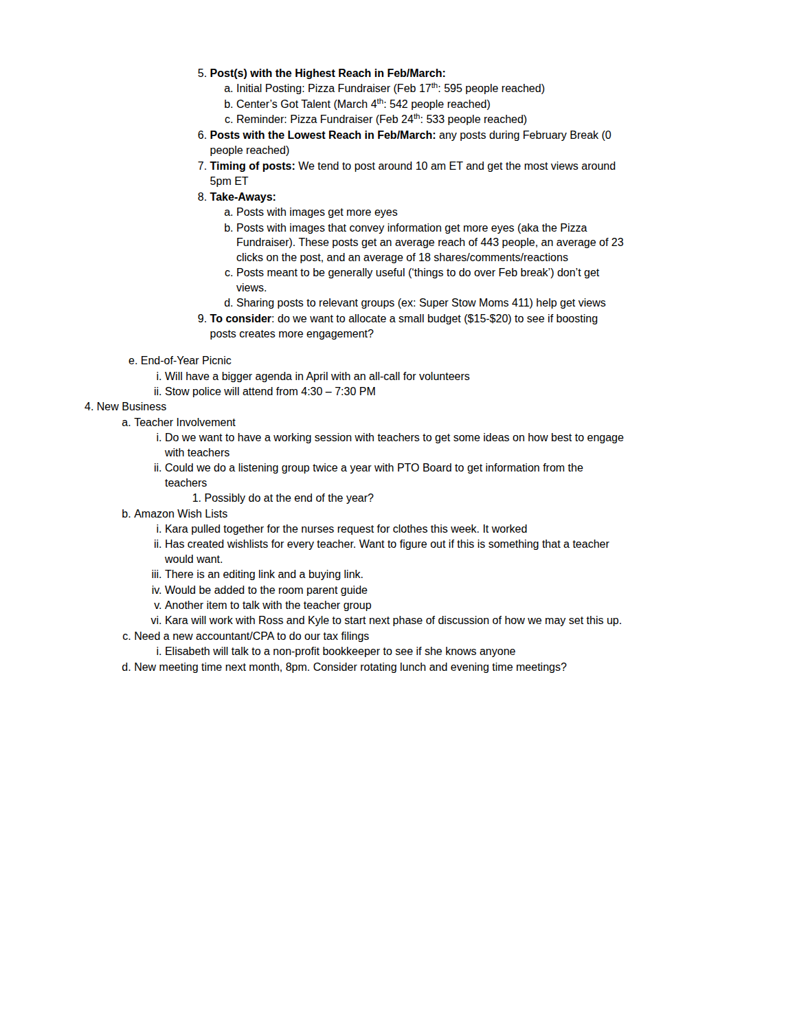Post(s) with the Highest Reach in Feb/March:
Initial Posting: Pizza Fundraiser (Feb 17th: 595 people reached)
Center’s Got Talent (March 4th: 542 people reached)
Reminder: Pizza Fundraiser (Feb 24th: 533 people reached)
Posts with the Lowest Reach in Feb/March: any posts during February Break (0 people reached)
Timing of posts: We tend to post around 10 am ET and get the most views around 5pm ET
Take-Aways:
Posts with images get more eyes
Posts with images that convey information get more eyes (aka the Pizza Fundraiser). These posts get an average reach of 443 people, an average of 23 clicks on the post, and an average of 18 shares/comments/reactions
Posts meant to be generally useful (‘things to do over Feb break’) don’t get views.
Sharing posts to relevant groups (ex: Super Stow Moms 411) help get views
To consider: do we want to allocate a small budget ($15-$20) to see if boosting posts creates more engagement?
End-of-Year Picnic
Will have a bigger agenda in April with an all-call for volunteers
Stow police will attend from 4:30 – 7:30 PM
New Business
Teacher Involvement
Do we want to have a working session with teachers to get some ideas on how best to engage with teachers
Could we do a listening group twice a year with PTO Board to get information from the teachers
Possibly do at the end of the year?
Amazon Wish Lists
Kara pulled together for the nurses request for clothes this week. It worked
Has created wishlists for every teacher. Want to figure out if this is something that a teacher would want.
There is an editing link and a buying link.
Would be added to the room parent guide
Another item to talk with the teacher group
Kara will work with Ross and Kyle to start next phase of discussion of how we may set this up.
Need a new accountant/CPA to do our tax filings
Elisabeth will talk to a non-profit bookkeeper to see if she knows anyone
New meeting time next month, 8pm. Consider rotating lunch and evening time meetings?